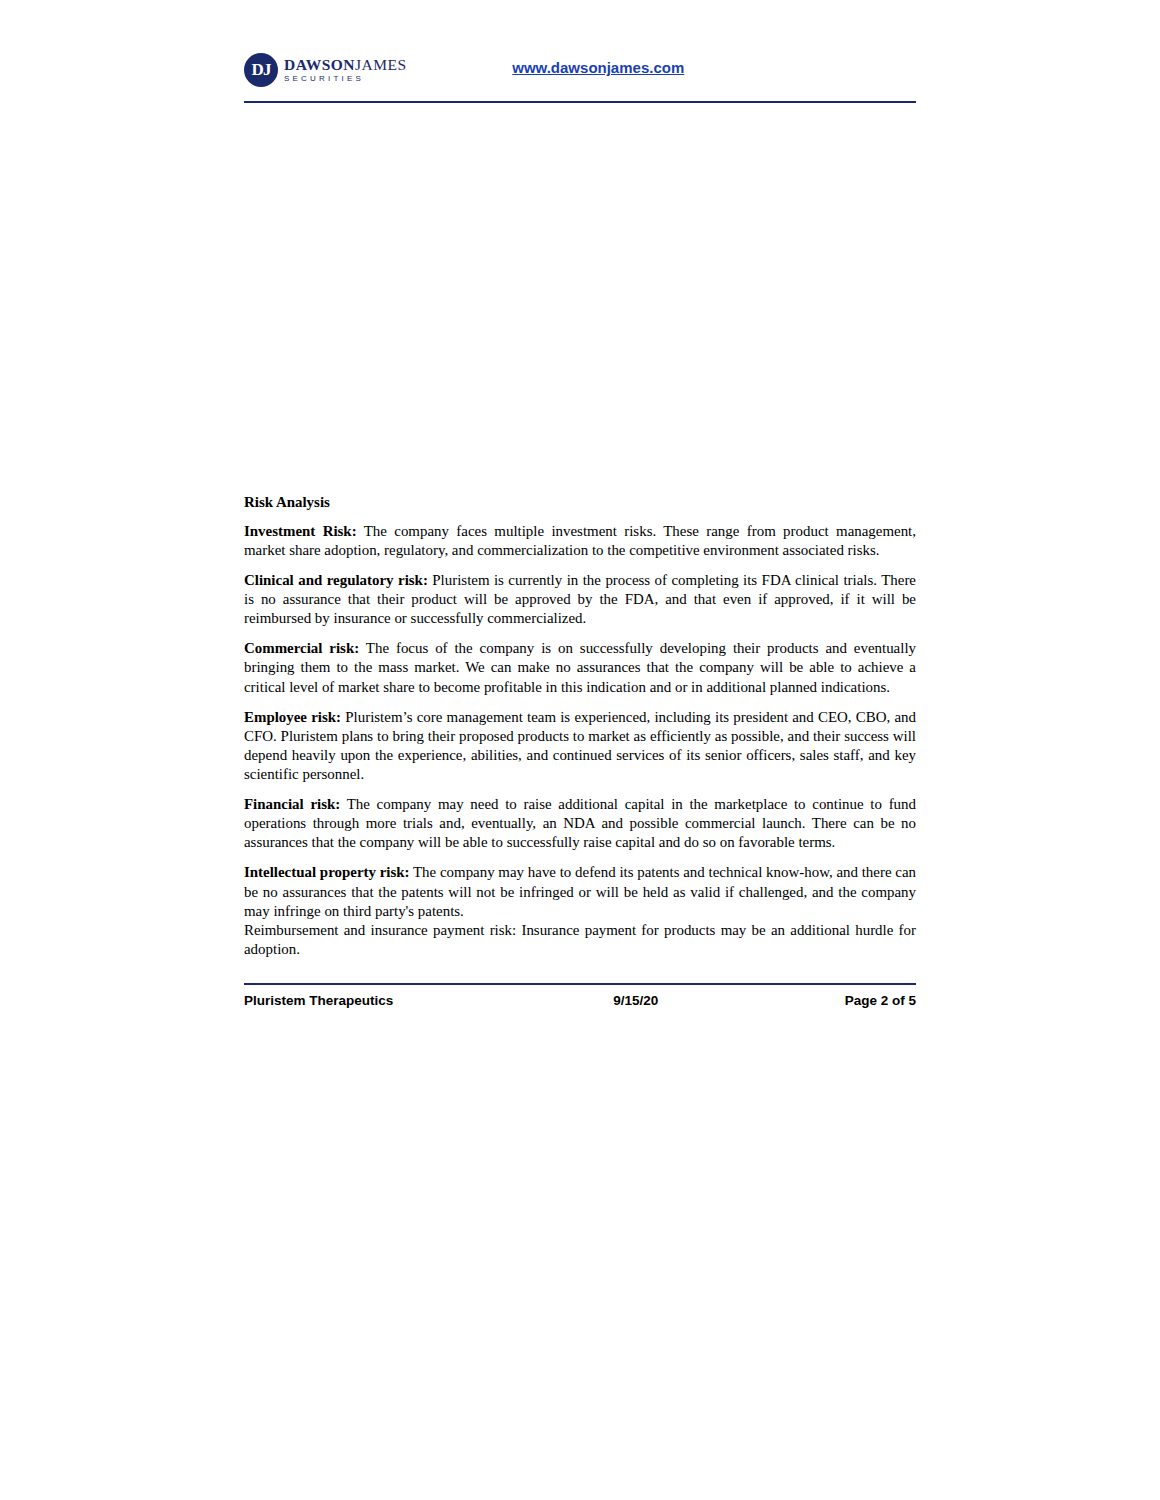DJ
DAWSONJAMES
SECURITIES
www.dawsonjames.com
Risk Analysis
Investment Risk: The company faces multiple investment risks. These range from product management, market share adoption, regulatory, and commercialization to the competitive environment associated risks.
Clinical and regulatory risk: Pluristem is currently in the process of completing its FDA clinical trials. There is no assurance that their product will be approved by the FDA, and that even if approved, if it will be reimbursed by insurance or successfully commercialized.
Commercial risk: The focus of the company is on successfully developing their products and eventually bringing them to the mass market. We can make no assurances that the company will be able to achieve a critical level of market share to become profitable in this indication and or in additional planned indications.
Employee risk: Pluristem’s core management team is experienced, including its president and CEO, CBO, and CFO. Pluristem plans to bring their proposed products to market as efficiently as possible, and their success will depend heavily upon the experience, abilities, and continued services of its senior officers, sales staff, and key scientific personnel.
Financial risk: The company may need to raise additional capital in the marketplace to continue to fund operations through more trials and, eventually, an NDA and possible commercial launch. There can be no assurances that the company will be able to successfully raise capital and do so on favorable terms.
Intellectual property risk: The company may have to defend its patents and technical know-how, and there can be no assurances that the patents will not be infringed or will be held as valid if challenged, and the company may infringe on third party's patents.
Reimbursement and insurance payment risk: Insurance payment for products may be an additional hurdle for adoption.
Pluristem Therapeutics
9/15/20
Page 2 of 5